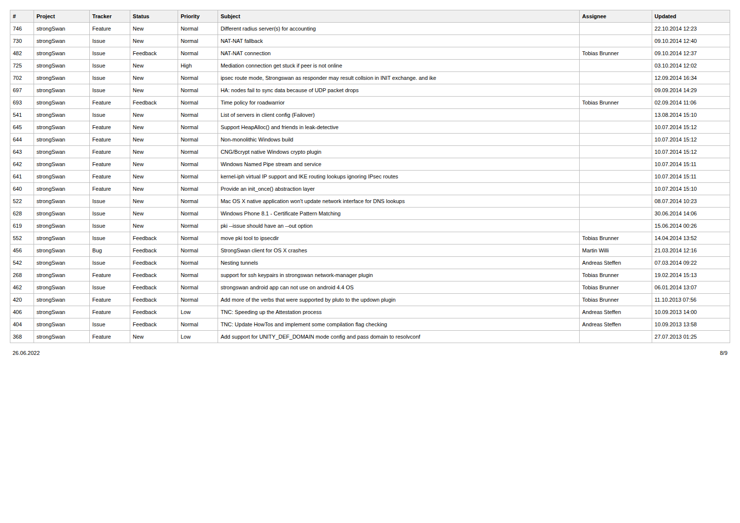| # | Project | Tracker | Status | Priority | Subject | Assignee | Updated |
| --- | --- | --- | --- | --- | --- | --- | --- |
| 746 | strongSwan | Feature | New | Normal | Different radius server(s) for accounting | | 22.10.2014 12:23 |
| 730 | strongSwan | Issue | New | Normal | NAT-NAT fallback | | 09.10.2014 12:40 |
| 482 | strongSwan | Issue | Feedback | Normal | NAT-NAT connection | Tobias Brunner | 09.10.2014 12:37 |
| 725 | strongSwan | Issue | New | High | Mediation connection get stuck if peer is not online | | 03.10.2014 12:02 |
| 702 | strongSwan | Issue | New | Normal | ipsec route mode, Strongswan as responder may result collsion in INIT exchange. and ike | | 12.09.2014 16:34 |
| 697 | strongSwan | Issue | New | Normal | HA: nodes fail to sync data because of UDP packet drops | | 09.09.2014 14:29 |
| 693 | strongSwan | Feature | Feedback | Normal | Time policy for roadwarrior | Tobias Brunner | 02.09.2014 11:06 |
| 541 | strongSwan | Issue | New | Normal | List of servers in client config (Failover) | | 13.08.2014 15:10 |
| 645 | strongSwan | Feature | New | Normal | Support HeapAlloc() and friends in leak-detective | | 10.07.2014 15:12 |
| 644 | strongSwan | Feature | New | Normal | Non-monolithic Windows build | | 10.07.2014 15:12 |
| 643 | strongSwan | Feature | New | Normal | CNG/Bcrypt native Windows crypto plugin | | 10.07.2014 15:12 |
| 642 | strongSwan | Feature | New | Normal | Windows Named Pipe stream and service | | 10.07.2014 15:11 |
| 641 | strongSwan | Feature | New | Normal | kernel-iph virtual IP support and IKE routing lookups ignoring IPsec routes | | 10.07.2014 15:11 |
| 640 | strongSwan | Feature | New | Normal | Provide an init_once() abstraction layer | | 10.07.2014 15:10 |
| 522 | strongSwan | Issue | New | Normal | Mac OS X native application won't update network interface for DNS lookups | | 08.07.2014 10:23 |
| 628 | strongSwan | Issue | New | Normal | Windows Phone 8.1 - Certificate Pattern Matching | | 30.06.2014 14:06 |
| 619 | strongSwan | Issue | New | Normal | pki --issue should have an --out option | | 15.06.2014 00:26 |
| 552 | strongSwan | Issue | Feedback | Normal | move pki tool to ipsecdir | Tobias Brunner | 14.04.2014 13:52 |
| 456 | strongSwan | Bug | Feedback | Normal | StrongSwan client for OS X crashes | Martin Willi | 21.03.2014 12:16 |
| 542 | strongSwan | Issue | Feedback | Normal | Nesting tunnels | Andreas Steffen | 07.03.2014 09:22 |
| 268 | strongSwan | Feature | Feedback | Normal | support for ssh keypairs in strongswan network-manager plugin | Tobias Brunner | 19.02.2014 15:13 |
| 462 | strongSwan | Issue | Feedback | Normal | strongswan android app can not use on android 4.4 OS | Tobias Brunner | 06.01.2014 13:07 |
| 420 | strongSwan | Feature | Feedback | Normal | Add more of the verbs that were supported by pluto to the updown plugin | Tobias Brunner | 11.10.2013 07:56 |
| 406 | strongSwan | Feature | Feedback | Low | TNC: Speeding up the Attestation process | Andreas Steffen | 10.09.2013 14:00 |
| 404 | strongSwan | Issue | Feedback | Normal | TNC: Update HowTos and implement some compilation flag checking | Andreas Steffen | 10.09.2013 13:58 |
| 368 | strongSwan | Feature | New | Low | Add support for UNITY_DEF_DOMAIN mode config and pass domain to resolvconf | | 27.07.2013 01:25 |
| 26.06.2022 | 8/9 |